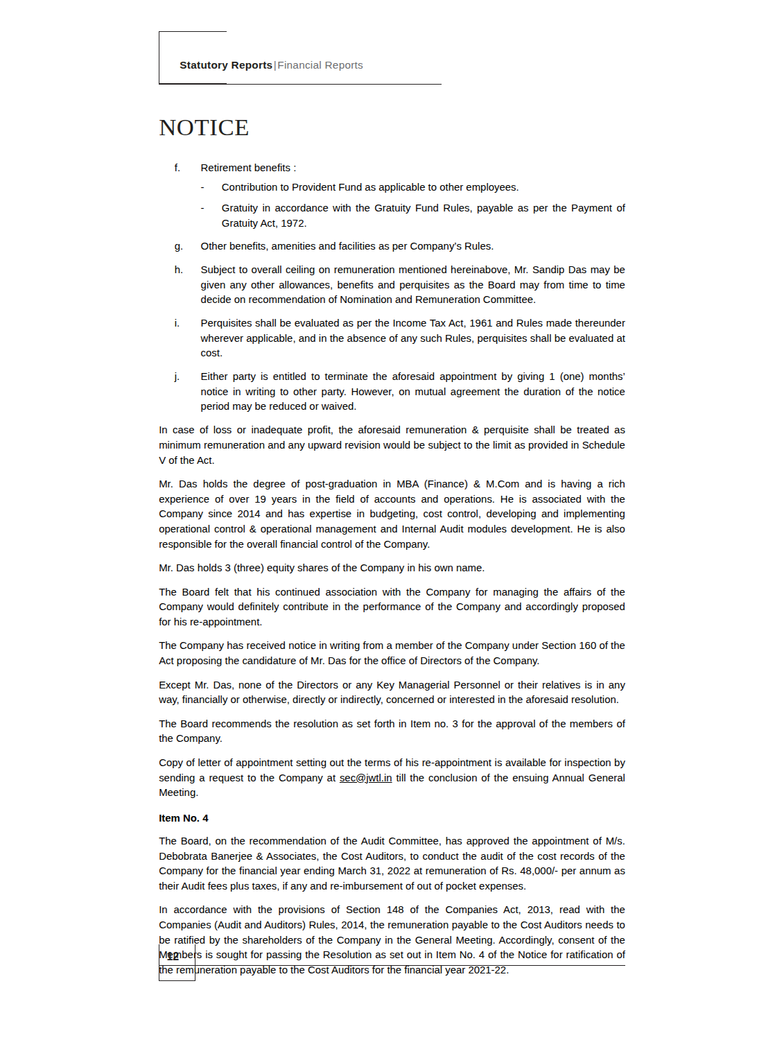Statutory Reports|Financial Reports
NOTICE
f. Retirement benefits :
-Contribution to Provident Fund as applicable to other employees.
-Gratuity in accordance with the Gratuity Fund Rules, payable as per the Payment of Gratuity Act, 1972.
g. Other benefits, amenities and facilities as per Company’s Rules.
h. Subject to overall ceiling on remuneration mentioned hereinabove, Mr. Sandip Das may be given any other allowances, benefits and perquisites as the Board may from time to time decide on recommendation of Nomination and Remuneration Committee.
i. Perquisites shall be evaluated as per the Income Tax Act, 1961 and Rules made thereunder wherever applicable, and in the absence of any such Rules, perquisites shall be evaluated at cost.
j. Either party is entitled to terminate the aforesaid appointment by giving 1 (one) months’ notice in writing to other party. However, on mutual agreement the duration of the notice period may be reduced or waived.
In case of loss or inadequate profit, the aforesaid remuneration & perquisite shall be treated as minimum remuneration and any upward revision would be subject to the limit as provided in Schedule V of the Act.
Mr. Das holds the degree of post-graduation in MBA (Finance) & M.Com and is having a rich experience of over 19 years in the field of accounts and operations. He is associated with the Company since 2014 and has expertise in budgeting, cost control, developing and implementing operational control & operational management and Internal Audit modules development. He is also responsible for the overall financial control of the Company.
Mr. Das holds 3 (three) equity shares of the Company in his own name.
The Board felt that his continued association with the Company for managing the affairs of the Company would definitely contribute in the performance of the Company and accordingly proposed for his re-appointment.
The Company has received notice in writing from a member of the Company under Section 160 of the Act proposing the candidature of Mr. Das for the office of Directors of the Company.
Except Mr. Das, none of the Directors or any Key Managerial Personnel or their relatives is in any way, financially or otherwise, directly or indirectly, concerned or interested in the aforesaid resolution.
The Board recommends the resolution as set forth in Item no. 3 for the approval of the members of the Company.
Copy of letter of appointment setting out the terms of his re-appointment is available for inspection by sending a request to the Company at sec@jwtl.in till the conclusion of the ensuing Annual General Meeting.
Item No. 4
The Board, on the recommendation of the Audit Committee, has approved the appointment of M/s. Debobrata Banerjee & Associates, the Cost Auditors, to conduct the audit of the cost records of the Company for the financial year ending March 31, 2022 at remuneration of Rs. 48,000/- per annum as their Audit fees plus taxes, if any and re-imbursement of out of pocket expenses.
In accordance with the provisions of Section 148 of the Companies Act, 2013, read with the Companies (Audit and Auditors) Rules, 2014, the remuneration payable to the Cost Auditors needs to be ratified by the shareholders of the Company in the General Meeting. Accordingly, consent of the Members is sought for passing the Resolution as set out in Item No. 4 of the Notice for ratification of the remuneration payable to the Cost Auditors for the financial year 2021-22.
12